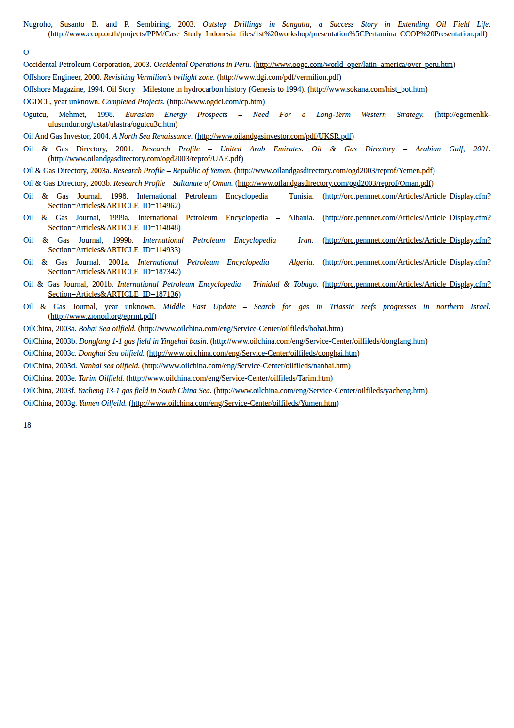Nugroho, Susanto B. and P. Sembiring, 2003. Outstep Drillings in Sangatta, a Success Story in Extending Oil Field Life. (http://www.ccop.or.th/projects/PPM/Case_Study_Indonesia_files/1st%20workshop/presentation%5CPertamina_CCOP%20Presentation.pdf)
O
Occidental Petroleum Corporation, 2003. Occidental Operations in Peru. (http://www.oogc.com/world_oper/latin_america/over_peru.htm)
Offshore Engineer, 2000. Revisiting Vermilion’s twilight zone. (http://www.dgi.com/pdf/vermilion.pdf)
Offshore Magazine, 1994. Oil Story – Milestone in hydrocarbon history (Genesis to 1994). (http://www.sokana.com/hist_bot.htm)
OGDCL, year unknown. Completed Projects. (http://www.ogdcl.com/cp.htm)
Ogutcu, Mehmet, 1998. Eurasian Energy Prospects – Need For a Long-Term Western Strategy. (http://egemenlik-ulusundur.org/ustat/ulastra/ogutcu3c.htm)
Oil And Gas Investor, 2004. A North Sea Renaissance. (http://www.oilandgasinvestor.com/pdf/UKSR.pdf)
Oil & Gas Directory, 2001. Research Profile – United Arab Emirates. Oil & Gas Directory – Arabian Gulf, 2001. (http://www.oilandgasdirectory.com/ogd2003/reprof/UAE.pdf)
Oil & Gas Directory, 2003a. Research Profile – Republic of Yemen. (http://www.oilandgasdirectory.com/ogd2003/reprof/Yemen.pdf)
Oil & Gas Directory, 2003b. Research Profile – Sultanate of Oman. (http://www.oilandgasdirectory.com/ogd2003/reprof/Oman.pdf)
Oil & Gas Journal, 1998. International Petroleum Encyclopedia – Tunisia. (http://orc.pennnet.com/Articles/Article_Display.cfm?Section=Articles&ARTICLE_ID=114962)
Oil & Gas Journal, 1999a. International Petroleum Encyclopedia – Albania. (http://orc.pennnet.com/Articles/Article_Display.cfm?Section=Articles&ARTICLE_ID=114848)
Oil & Gas Journal, 1999b. International Petroleum Encyclopedia – Iran. (http://orc.pennnet.com/Articles/Article_Display.cfm?Section=Articles&ARTICLE_ID=114933)
Oil & Gas Journal, 2001a. International Petroleum Encyclopedia – Algeria. (http://orc.pennnet.com/Articles/Article_Display.cfm?Section=Articles&ARTICLE_ID=187342)
Oil & Gas Journal, 2001b. International Petroleum Encyclopedia – Trinidad & Tobago. (http://orc.pennnet.com/Articles/Article_Display.cfm?Section=Articles&ARTICLE_ID=187136)
Oil & Gas Journal, year unknown. Middle East Update – Search for gas in Triassic reefs progresses in northern Israel. (http://www.zionoil.org/eprint.pdf)
OilChina, 2003a. Bohai Sea oilfield. (http://www.oilchina.com/eng/Service-Center/oilfileds/bohai.htm)
OilChina, 2003b. Dongfang 1-1 gas field in Yingehai basin. (http://www.oilchina.com/eng/Service-Center/oilfileds/dongfang.htm)
OilChina, 2003c. Donghai Sea oilfield. (http://www.oilchina.com/eng/Service-Center/oilfileds/donghai.htm)
OilChina, 2003d. Nanhai sea oilfield. (http://www.oilchina.com/eng/Service-Center/oilfileds/nanhai.htm)
OilChina, 2003e. Tarim Oilfield. (http://www.oilchina.com/eng/Service-Center/oilfileds/Tarim.htm)
OilChina, 2003f. Yacheng 13-1 gas field in South China Sea. (http://www.oilchina.com/eng/Service-Center/oilfileds/yacheng.htm)
OilChina, 2003g. Yumen Oilfeild. (http://www.oilchina.com/eng/Service-Center/oilfileds/Yumen.htm)
18